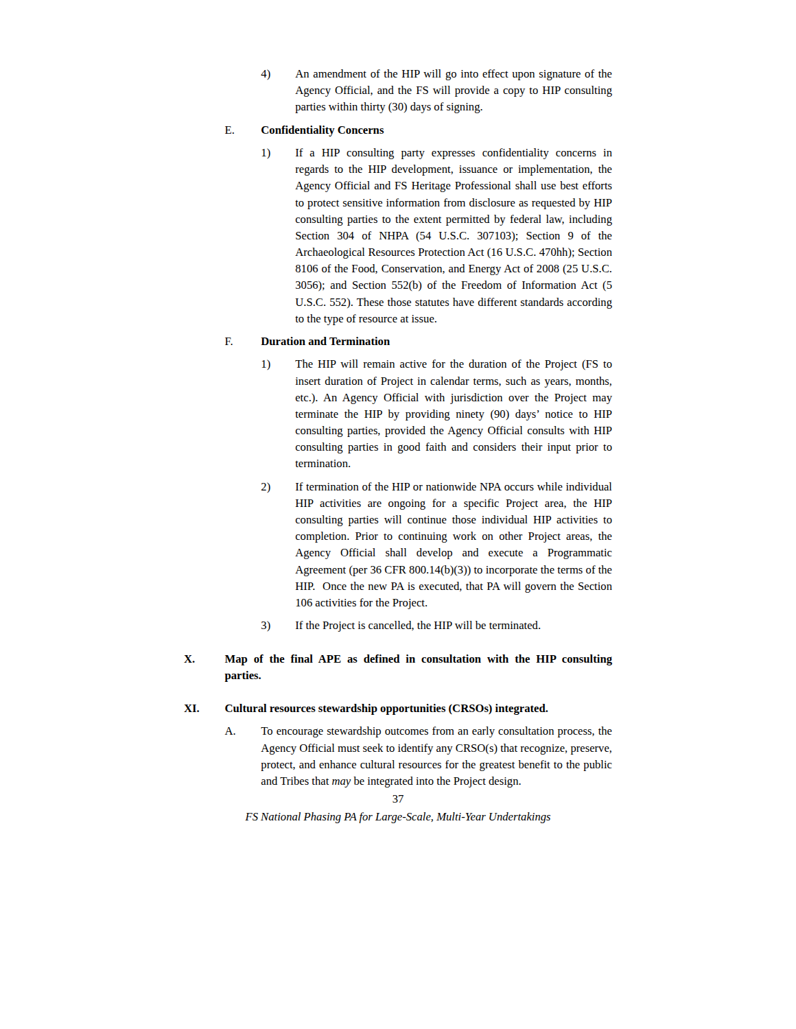4)
An amendment of the HIP will go into effect upon signature of the Agency Official, and the FS will provide a copy to HIP consulting parties within thirty (30) days of signing.
E.
Confidentiality Concerns
1)
If a HIP consulting party expresses confidentiality concerns in regards to the HIP development, issuance or implementation, the Agency Official and FS Heritage Professional shall use best efforts to protect sensitive information from disclosure as requested by HIP consulting parties to the extent permitted by federal law, including Section 304 of NHPA (54 U.S.C. 307103); Section 9 of the Archaeological Resources Protection Act (16 U.S.C. 470hh); Section 8106 of the Food, Conservation, and Energy Act of 2008 (25 U.S.C. 3056); and Section 552(b) of the Freedom of Information Act (5 U.S.C. 552). These those statutes have different standards according to the type of resource at issue.
F.
Duration and Termination
1)
The HIP will remain active for the duration of the Project (FS to insert duration of Project in calendar terms, such as years, months, etc.). An Agency Official with jurisdiction over the Project may terminate the HIP by providing ninety (90) days’ notice to HIP consulting parties, provided the Agency Official consults with HIP consulting parties in good faith and considers their input prior to termination.
2)
If termination of the HIP or nationwide NPA occurs while individual HIP activities are ongoing for a specific Project area, the HIP consulting parties will continue those individual HIP activities to completion. Prior to continuing work on other Project areas, the Agency Official shall develop and execute a Programmatic Agreement (per 36 CFR 800.14(b)(3)) to incorporate the terms of the HIP. Once the new PA is executed, that PA will govern the Section 106 activities for the Project.
3)
If the Project is cancelled, the HIP will be terminated.
X.
Map of the final APE as defined in consultation with the HIP consulting parties.
XI.
Cultural resources stewardship opportunities (CRSOs) integrated.
A.
To encourage stewardship outcomes from an early consultation process, the Agency Official must seek to identify any CRSO(s) that recognize, preserve, protect, and enhance cultural resources for the greatest benefit to the public and Tribes that may be integrated into the Project design.
37
FS National Phasing PA for Large-Scale, Multi-Year Undertakings